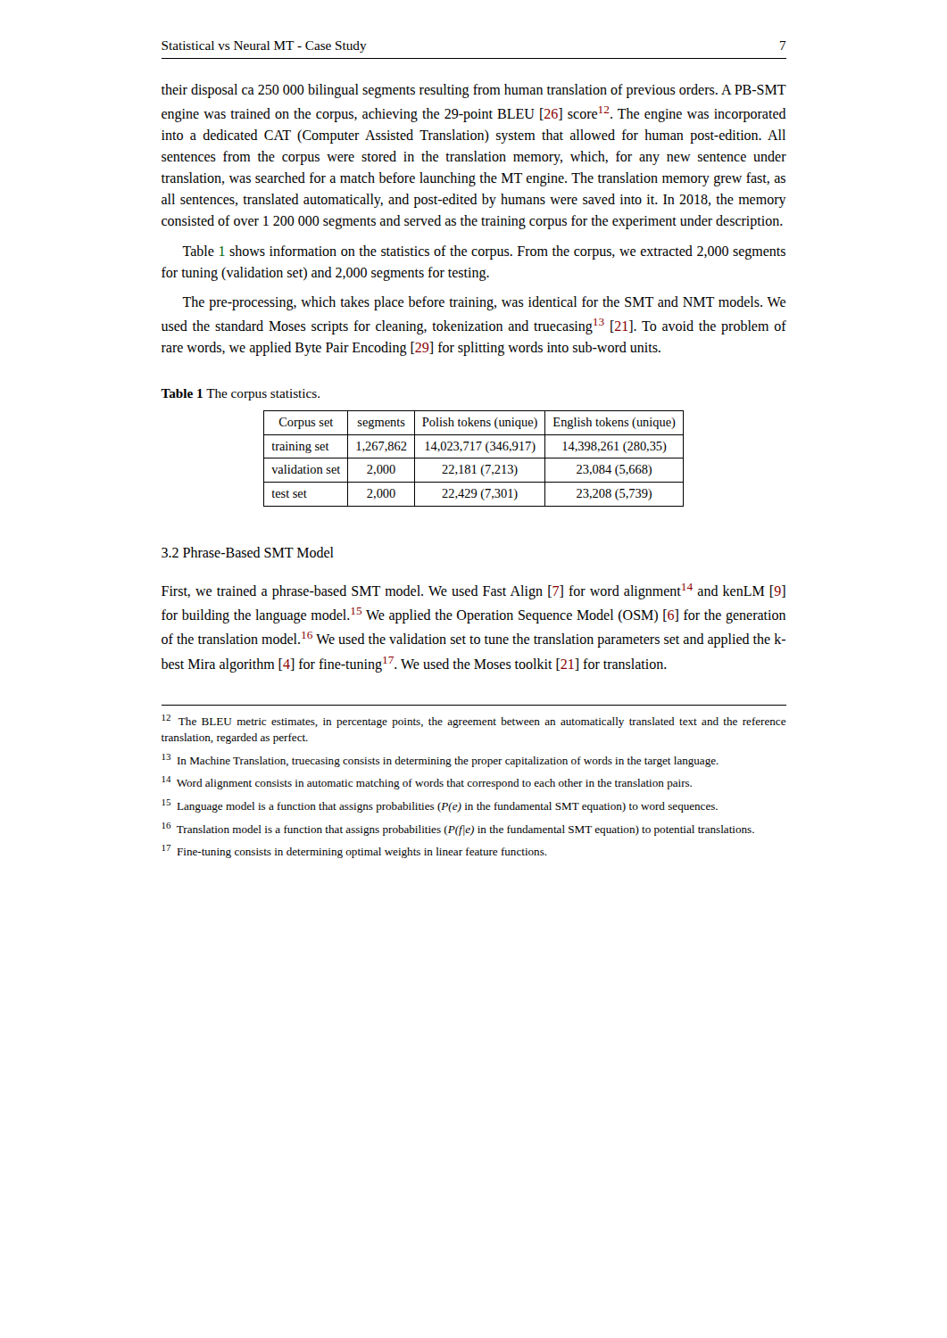Statistical vs Neural MT - Case Study 7
their disposal ca 250 000 bilingual segments resulting from human translation of previous orders. A PB-SMT engine was trained on the corpus, achieving the 29-point BLEU [26] score12. The engine was incorporated into a dedicated CAT (Computer Assisted Translation) system that allowed for human post-edition. All sentences from the corpus were stored in the translation memory, which, for any new sentence under translation, was searched for a match before launching the MT engine. The translation memory grew fast, as all sentences, translated automatically, and post-edited by humans were saved into it. In 2018, the memory consisted of over 1 200 000 segments and served as the training corpus for the experiment under description.
Table 1 shows information on the statistics of the corpus. From the corpus, we extracted 2,000 segments for tuning (validation set) and 2,000 segments for testing.
The pre-processing, which takes place before training, was identical for the SMT and NMT models. We used the standard Moses scripts for cleaning, tokenization and truecasing13 [21]. To avoid the problem of rare words, we applied Byte Pair Encoding [29] for splitting words into sub-word units.
Table 1 The corpus statistics.
| Corpus set | segments | Polish tokens (unique) | English tokens (unique) |
| --- | --- | --- | --- |
| training set | 1,267,862 | 14,023,717 (346,917) | 14,398,261 (280,35) |
| validation set | 2,000 | 22,181 (7,213) | 23,084 (5,668) |
| test set | 2,000 | 22,429 (7,301) | 23,208 (5,739) |
3.2 Phrase-Based SMT Model
First, we trained a phrase-based SMT model. We used Fast Align [7] for word alignment14 and kenLM [9] for building the language model.15 We applied the Operation Sequence Model (OSM) [6] for the generation of the translation model.16 We used the validation set to tune the translation parameters set and applied the k-best Mira algorithm [4] for fine-tuning17. We used the Moses toolkit [21] for translation.
12 The BLEU metric estimates, in percentage points, the agreement between an automatically translated text and the reference translation, regarded as perfect.
13 In Machine Translation, truecasing consists in determining the proper capitalization of words in the target language.
14 Word alignment consists in automatic matching of words that correspond to each other in the translation pairs.
15 Language model is a function that assigns probabilities (P(e) in the fundamental SMT equation) to word sequences.
16 Translation model is a function that assigns probabilities (P(f|e) in the fundamental SMT equation) to potential translations.
17 Fine-tuning consists in determining optimal weights in linear feature functions.